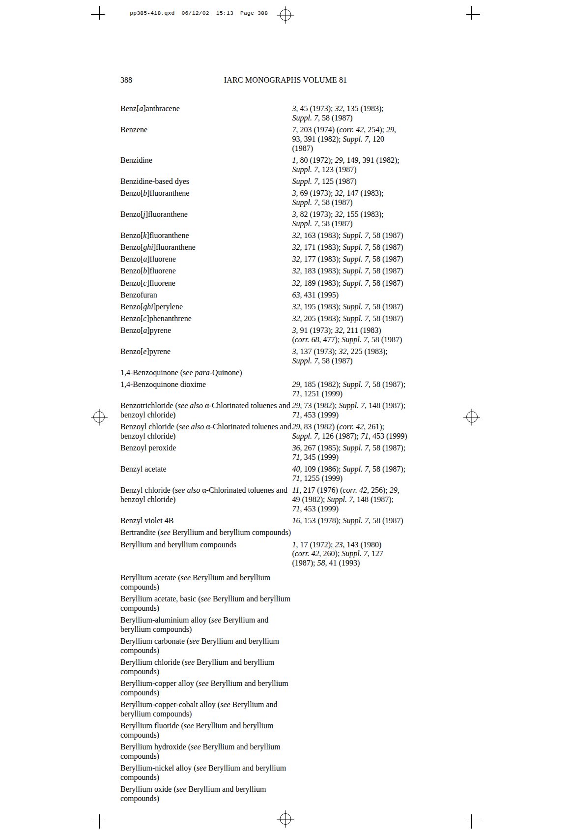pp385-418.qxd 06/12/02 15:13 Page 388
388
IARC MONOGRAPHS VOLUME 81
| Benz[ a ]anthracene | 3 , 45 (1973); 32 , 135 (1983); Suppl. 7 , 58 (1987) |
| Benzene | 7 , 203 (1974) ( corr. 42 , 254); 29 , 93, 391 (1982); Suppl. 7 , 120 (1987) |
| Benzidine | 1 , 80 (1972); 29 , 149, 391 (1982); Suppl. 7 , 123 (1987) |
| Benzidine-based dyes | Suppl. 7 , 125 (1987) |
| Benzo[ b ]fluoranthene | 3 , 69 (1973); 32 , 147 (1983); Suppl. 7 , 58 (1987) |
| Benzo[ j ]fluoranthene | 3 , 82 (1973); 32 , 155 (1983); Suppl. 7 , 58 (1987) |
| Benzo[ k ]fluoranthene | 32 , 163 (1983); Suppl. 7 , 58 (1987) |
| Benzo[ ghi ]fluoranthene | 32 , 171 (1983); Suppl. 7 , 58 (1987) |
| Benzo[ a ]fluorene | 32 , 177 (1983); Suppl. 7 , 58 (1987) |
| Benzo[ b ]fluorene | 32 , 183 (1983); Suppl. 7 , 58 (1987) |
| Benzo[ c ]fluorene | 32 , 189 (1983); Suppl. 7 , 58 (1987) |
| Benzofuran | 63 , 431 (1995) |
| Benzo[ ghi ]perylene | 32 , 195 (1983); Suppl. 7 , 58 (1987) |
| Benzo[ c ]phenanthrene | 32 , 205 (1983); Suppl. 7 , 58 (1987) |
| Benzo[ a ]pyrene | 3 , 91 (1973); 32 , 211 (1983) ( corr. 68 , 477); Suppl. 7 , 58 (1987) |
| Benzo[ e ]pyrene | 3 , 137 (1973); 32 , 225 (1983); Suppl. 7 , 58 (1987) |
| 1,4-Benzoquinone (see para -Quinone) | |
| 1,4-Benzoquinone dioxime | 29 , 185 (1982); Suppl. 7 , 58 (1987); 71 , 1251 (1999) |
| Benzotrichloride ( see also α-Chlorinated toluenes and benzoyl chloride) | 29 , 73 (1982); Suppl. 7 , 148 (1987); 71 , 453 (1999) |
| Benzoyl chloride ( see also α-Chlorinated toluenes and benzoyl chloride) | 29 , 83 (1982) ( corr. 42 , 261); Suppl. 7 , 126 (1987); 71 , 453 (1999) |
| Benzoyl peroxide | 36 , 267 (1985); Suppl. 7 , 58 (1987); 71 , 345 (1999) |
| Benzyl acetate | 40 , 109 (1986); Suppl. 7 , 58 (1987); 71 , 1255 (1999) |
| Benzyl chloride ( see also α-Chlorinated toluenes and benzoyl chloride) | 11 , 217 (1976) ( corr. 42 , 256); 29 , 49 (1982); Suppl. 7 , 148 (1987); 71 , 453 (1999) |
| Benzyl violet 4B | 16 , 153 (1978); Suppl. 7 , 58 (1987) |
| Bertrandite ( see Beryllium and beryllium compounds) | |
| Beryllium and beryllium compounds | 1 , 17 (1972); 23 , 143 (1980) ( corr. 42 , 260); Suppl. 7 , 127 (1987); 58 , 41 (1993) |
| Beryllium acetate ( see Beryllium and beryllium compounds) | |
| Beryllium acetate, basic ( see Beryllium and beryllium compounds) | |
| Beryllium-aluminium alloy ( see Beryllium and beryllium compounds) | |
| Beryllium carbonate ( see Beryllium and beryllium compounds) | |
| Beryllium chloride ( see Beryllium and beryllium compounds) | |
| Beryllium-copper alloy ( see Beryllium and beryllium compounds) | |
| Beryllium-copper-cobalt alloy ( see Beryllium and beryllium compounds) | |
| Beryllium fluoride ( see Beryllium and beryllium compounds) | |
| Beryllium hydroxide ( see Beryllium and beryllium compounds) | |
| Beryllium-nickel alloy ( see Beryllium and beryllium compounds) | |
| Beryllium oxide ( see Beryllium and beryllium compounds) | |